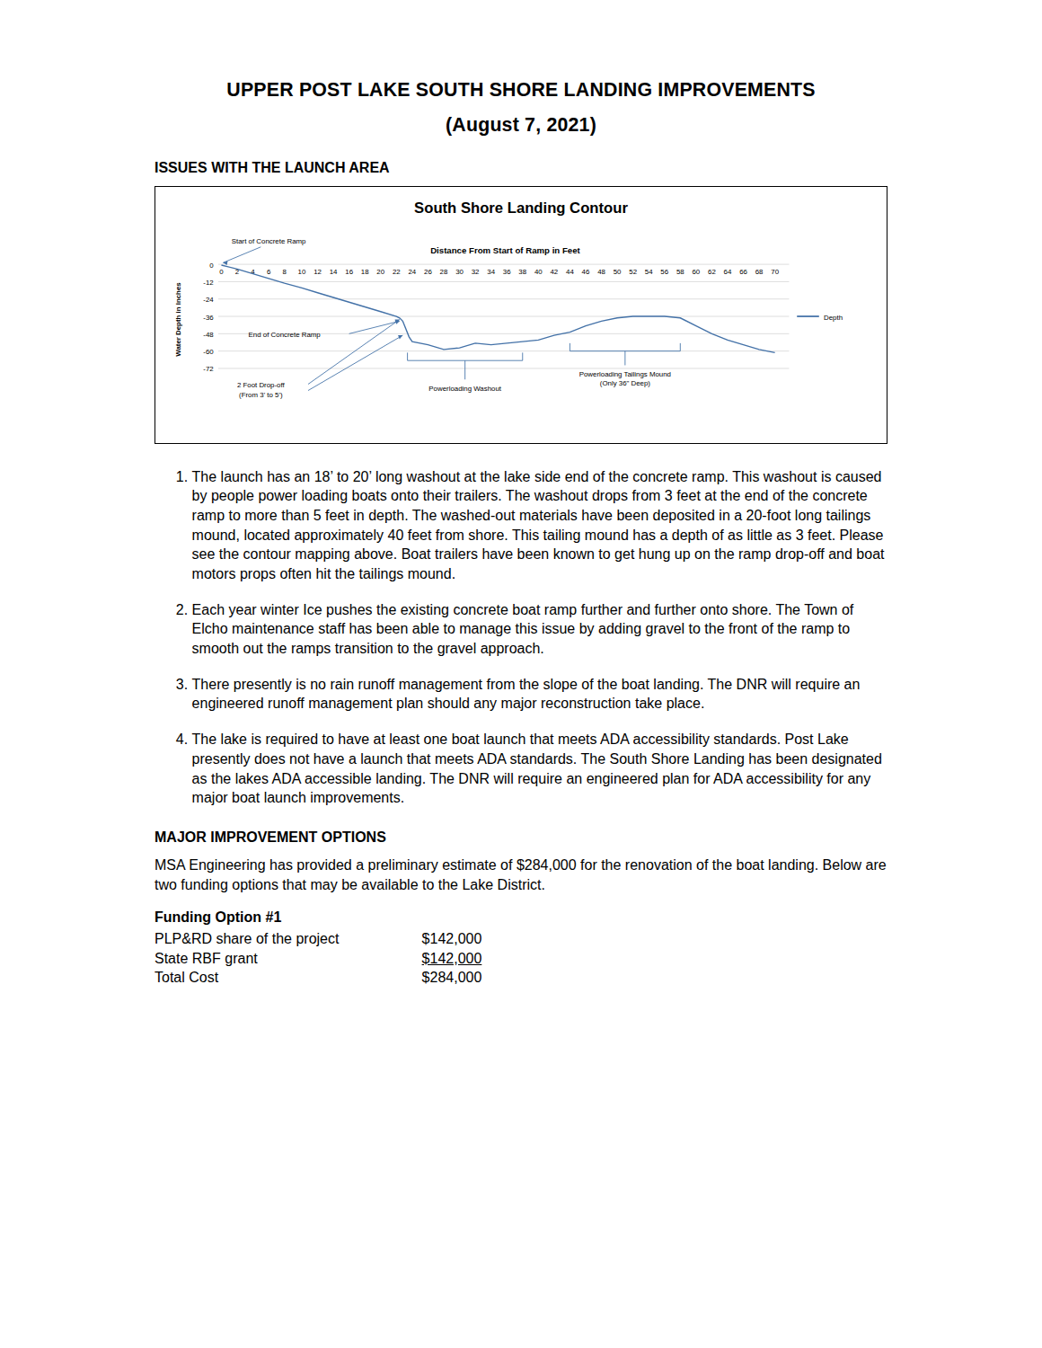UPPER POST LAKE SOUTH SHORE LANDING IMPROVEMENTS (August 7, 2021)
ISSUES WITH THE LAUNCH AREA
South Shore Landing Contour
Distance From Start of Ramp in Feet Water Depth in Inches 0 -12 -24 -36 -48 -60 -72 0 2 4 6 8 10 12 14 16 18 20 22 24 26 28 30 32 34 36 38 40 42 44 46 48 50 52 54 56 58 60 62 64 66 68 70 Depth Start of Concrete Ramp End of Concrete Ramp 2 Foot Drop-off (From 3' to 5') Powerloading Washout Powerloading Tailings Mound (Only 36" Deep)
The launch has an 18’ to 20’ long washout at the lake side end of the concrete ramp. This washout is caused by people power loading boats onto their trailers. The washout drops from 3 feet at the end of the concrete ramp to more than 5 feet in depth. The washed-out materials have been deposited in a 20-foot long tailings mound, located approximately 40 feet from shore. This tailing mound has a depth of as little as 3 feet. Please see the contour mapping above. Boat trailers have been known to get hung up on the ramp drop-off and boat motors props often hit the tailings mound.
Each year winter Ice pushes the existing concrete boat ramp further and further onto shore. The Town of Elcho maintenance staff has been able to manage this issue by adding gravel to the front of the ramp to smooth out the ramps transition to the gravel approach.
There presently is no rain runoff management from the slope of the boat landing. The DNR will require an engineered runoff management plan should any major reconstruction take place.
The lake is required to have at least one boat launch that meets ADA accessibility standards. Post Lake presently does not have a launch that meets ADA standards. The South Shore Landing has been designated as the lakes ADA accessible landing. The DNR will require an engineered plan for ADA accessibility for any major boat launch improvements.
MAJOR IMPROVEMENT OPTIONS
MSA Engineering has provided a preliminary estimate of $284,000 for the renovation of the boat landing. Below are two funding options that may be available to the Lake District.
Funding Option #1
| PLP&RD share of the project | $142,000 |
| State RBF grant | $142,000 |
| Total Cost | $284,000 |